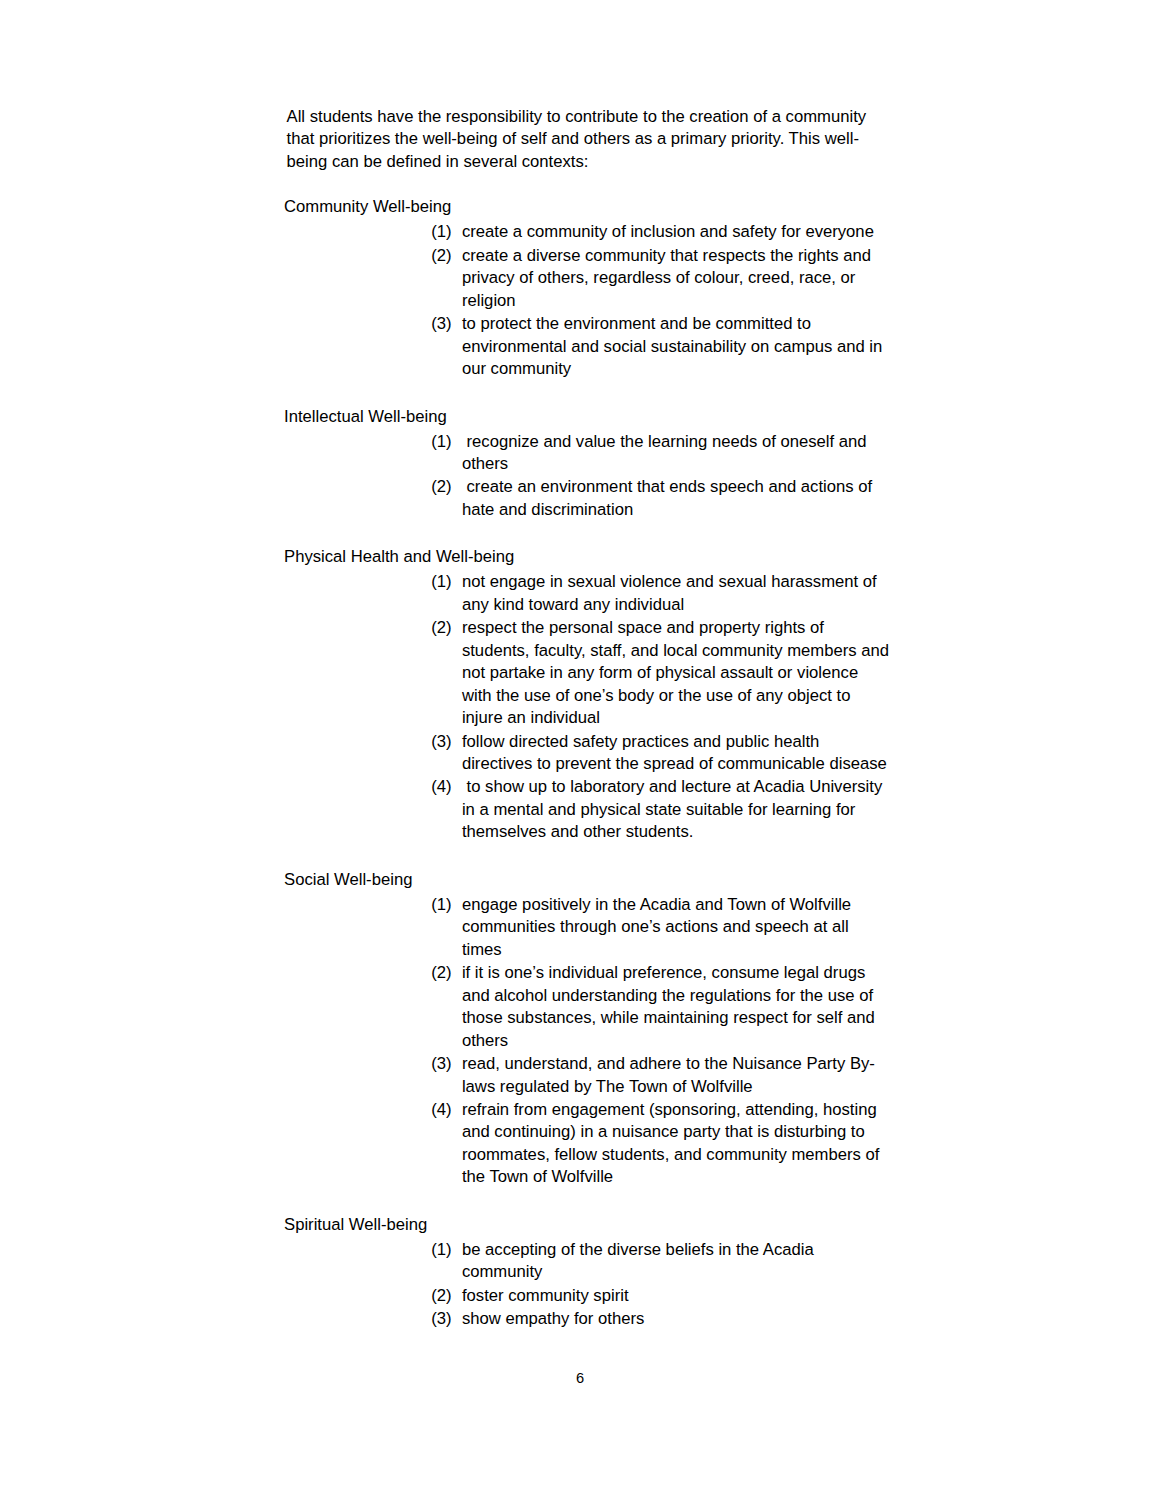All students have the responsibility to contribute to the creation of a community that prioritizes the well-being of self and others as a primary priority. This well-being can be defined in several contexts:
Community Well-being
create a community of inclusion and safety for everyone
create a diverse community that respects the rights and privacy of others, regardless of colour, creed, race, or religion
to protect the environment and be committed to environmental and social sustainability on campus and in our community
Intellectual Well-being
recognize and value the learning needs of oneself and others
create an environment that ends speech and actions of hate and discrimination
Physical Health and Well-being
not engage in sexual violence and sexual harassment of any kind toward any individual
respect the personal space and property rights of students, faculty, staff, and local community members and not partake in any form of physical assault or violence with the use of one’s body or the use of any object to injure an individual
follow directed safety practices and public health directives to prevent the spread of communicable disease
to show up to laboratory and lecture at Acadia University in a mental and physical state suitable for learning for themselves and other students.
Social Well-being
engage positively in the Acadia and Town of Wolfville communities through one’s actions and speech at all times
if it is one’s individual preference, consume legal drugs and alcohol understanding the regulations for the use of those substances, while maintaining respect for self and others
read, understand, and adhere to the Nuisance Party By-laws regulated by The Town of Wolfville
refrain from engagement (sponsoring, attending, hosting and continuing) in a nuisance party that is disturbing to roommates, fellow students, and community members of the Town of Wolfville
Spiritual Well-being
be accepting of the diverse beliefs in the Acadia community
foster community spirit
show empathy for others
6